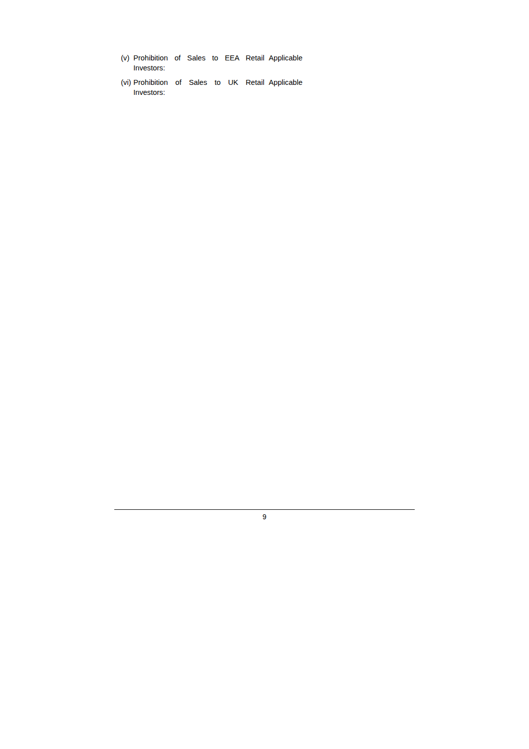(v)
Prohibition of Sales to EEA Retail Investors:
Applicable
(vi)
Prohibition of Sales to UK Retail Investors:
Applicable
9